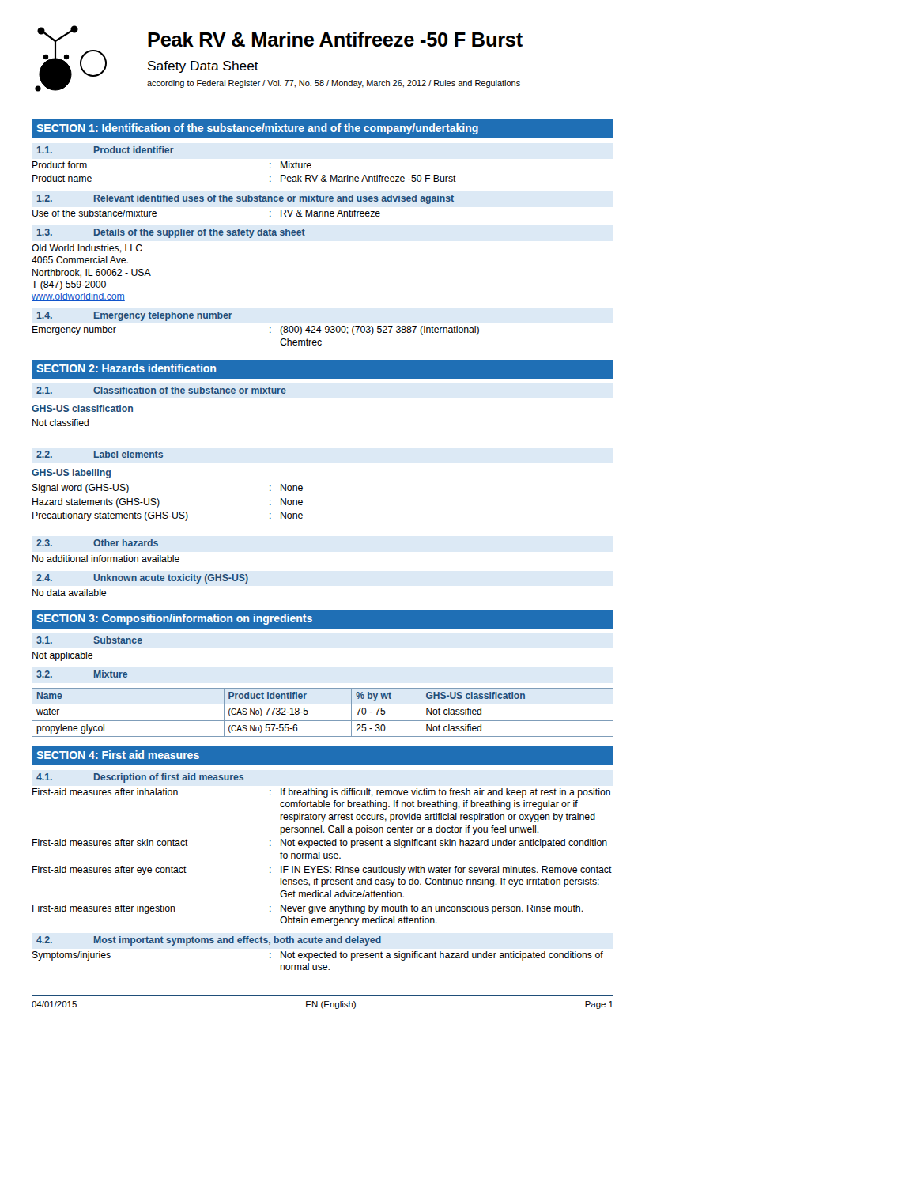Peak RV & Marine Antifreeze -50 F Burst
Safety Data Sheet
according to Federal Register / Vol. 77, No. 58 / Monday, March 26, 2012 / Rules and Regulations
SECTION 1: Identification of the substance/mixture and of the company/undertaking
1.1. Product identifier
Product form
:
Mixture
Product name
:
Peak RV & Marine Antifreeze -50 F Burst
1.2. Relevant identified uses of the substance or mixture and uses advised against
Use of the substance/mixture
:
RV & Marine Antifreeze
1.3. Details of the supplier of the safety data sheet
Old World Industries, LLC
4065 Commercial Ave.
Northbrook, IL 60062 - USA
T (847) 559-2000
www.oldworldind.com
1.4. Emergency telephone number
Emergency number
:
(800) 424-9300; (703) 527 3887 (International)
Chemtrec
SECTION 2: Hazards identification
2.1. Classification of the substance or mixture
GHS-US classification
Not classified
2.2. Label elements
GHS-US labelling
Signal word (GHS-US)
:
None
Hazard statements (GHS-US)
:
None
Precautionary statements (GHS-US)
:
None
2.3. Other hazards
No additional information available
2.4. Unknown acute toxicity (GHS-US)
No data available
SECTION 3: Composition/information on ingredients
3.1. Substance
Not applicable
3.2. Mixture
| Name | Product identifier | % by wt | GHS-US classification |
| --- | --- | --- | --- |
| water | (CAS No) 7732-18-5 | 70 - 75 | Not classified |
| propylene glycol | (CAS No) 57-55-6 | 25 - 30 | Not classified |
SECTION 4: First aid measures
4.1. Description of first aid measures
First-aid measures after inhalation
:
If breathing is difficult, remove victim to fresh air and keep at rest in a position comfortable for breathing. If not breathing, if breathing is irregular or if respiratory arrest occurs, provide artificial respiration or oxygen by trained personnel. Call a poison center or a doctor if you feel unwell.
First-aid measures after skin contact
:
Not expected to present a significant skin hazard under anticipated condition fo normal use.
First-aid measures after eye contact
:
IF IN EYES: Rinse cautiously with water for several minutes. Remove contact lenses, if present and easy to do. Continue rinsing. If eye irritation persists: Get medical advice/attention.
First-aid measures after ingestion
:
Never give anything by mouth to an unconscious person. Rinse mouth. Obtain emergency medical attention.
4.2. Most important symptoms and effects, both acute and delayed
Symptoms/injuries
:
Not expected to present a significant hazard under anticipated conditions of normal use.
04/01/2015
EN (English)
Page 1